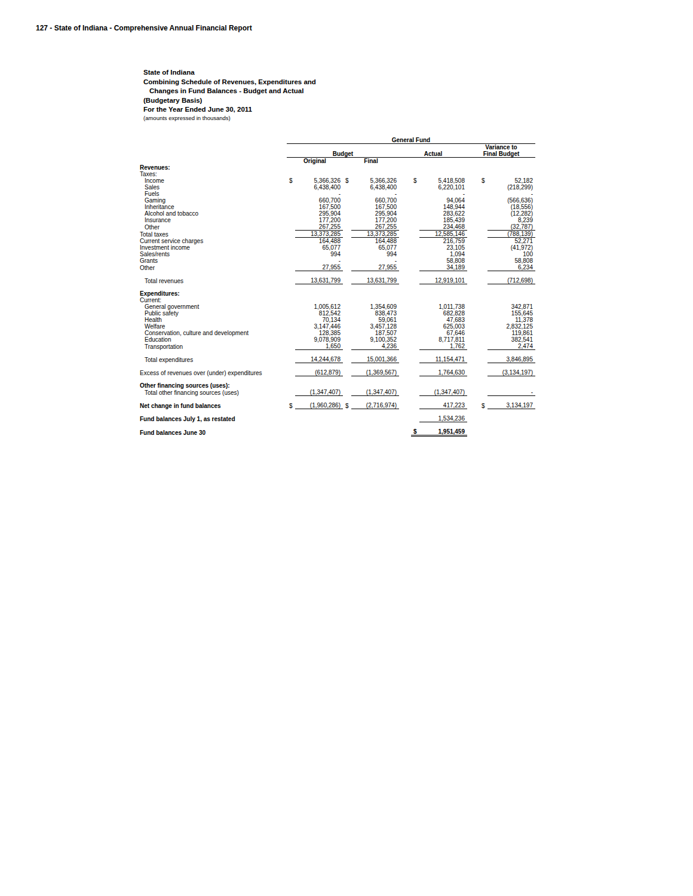127 - State of Indiana - Comprehensive Annual Financial Report
State of Indiana
Combining Schedule of Revenues, Expenditures and
Changes in Fund Balances - Budget and Actual
(Budgetary Basis)
For the Year Ended June 30, 2011
(amounts expressed in thousands)
| | General Fund |
| | | | Variance to |
| | Budget | Actual | Final Budget |
| | Original | Final | | |
| Revenues: | |
| Taxes: | |
| Income | $ | 5,366,326 | $ | 5,366,326 | | $ | 5,418,508 | | $ | 52,182 |
| Sales | | 6,438,400 | | 6,438,400 | | | 6,220,101 | | | (218,299) |
| Fuels | | - | | - | | | - | | | - |
| Gaming | | 660,700 | | 660,700 | | | 94,064 | | | (566,636) |
| Inheritance | | 167,500 | | 167,500 | | | 148,944 | | | (18,556) |
| Alcohol and tobacco | | 295,904 | | 295,904 | | | 283,622 | | | (12,282) |
| Insurance | | 177,200 | | 177,200 | | | 185,439 | | | 8,239 |
| Other | | 267,255 | | 267,255 | | | 234,468 | | | (32,787) |
| Total taxes | | 13,373,285 | | 13,373,285 | | | 12,585,146 | | | (788,139) |
| Current service charges | | 164,488 | | 164,488 | | | 216,759 | | | 52,271 |
| Investment income | | 65,077 | | 65,077 | | | 23,105 | | | (41,972) |
| Sales/rents | | 994 | | 994 | | | 1,094 | | | 100 |
| Grants | | - | | - | | | 58,808 | | | 58,808 |
| Other | | 27,955 | | 27,955 | | | 34,189 | | | 6,234 |
| Total revenues | | 13,631,799 | | 13,631,799 | | | 12,919,101 | | | (712,698) |
| Expenditures: | |
| Current: | |
| General government | | 1,005,612 | | 1,354,609 | | | 1,011,738 | | | 342,871 |
| Public safety | | 812,542 | | 838,473 | | | 682,828 | | | 155,645 |
| Health | | 70,134 | | 59,061 | | | 47,683 | | | 11,378 |
| Welfare | | 3,147,446 | | 3,457,128 | | | 625,003 | | | 2,832,125 |
| Conservation, culture and development | | 128,385 | | 187,507 | | | 67,646 | | | 119,861 |
| Education | | 9,078,909 | | 9,100,352 | | | 8,717,811 | | | 382,541 |
| Transportation | | 1,650 | | 4,236 | | | 1,762 | | | 2,474 |
| Total expenditures | | 14,244,678 | | 15,001,366 | | | 11,154,471 | | | 3,846,895 |
| Excess of revenues over (under) expenditures | | (612,879) | | (1,369,567) | | | 1,764,630 | | | (3,134,197) |
| Other financing sources (uses): | |
| Total other financing sources (uses) | | (1,347,407) | | (1,347,407) | | | (1,347,407) | | | - |
| Net change in fund balances | $ | (1,960,286) | $ | (2,716,974) | | | 417,223 | | $ | 3,134,197 |
| Fund balances July 1, as restated | | | 1,534,236 | |
| Fund balances June 30 | | $ | 1,951,459 | |